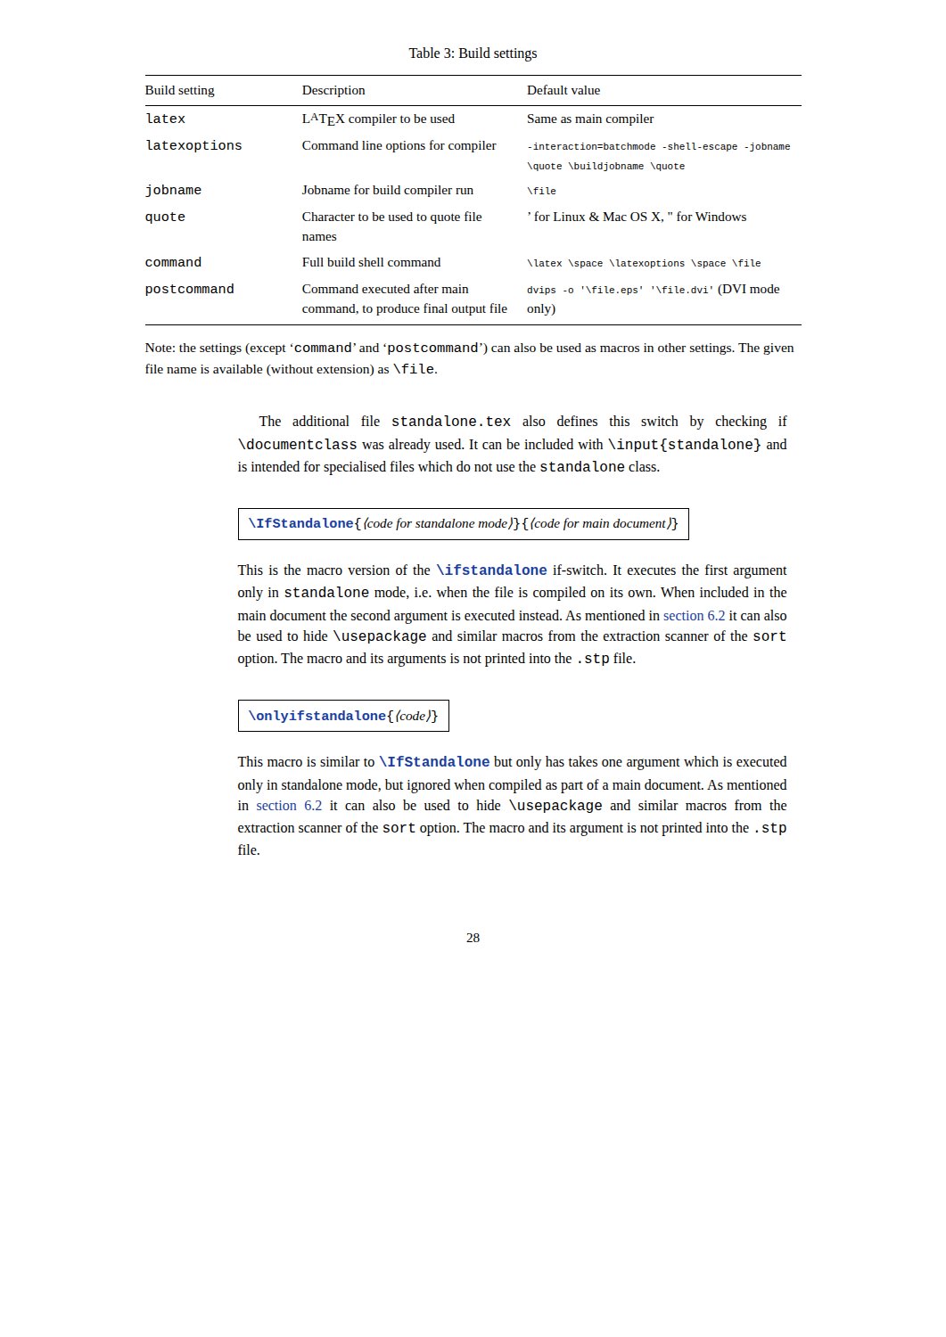Table 3: Build settings
| Build setting | Description | Default value |
| --- | --- | --- |
| latex | L A T E X compiler to be used | Same as main compiler |
| latexoptions | Command line options for compiler | -interaction=batchmode -shell-escape -jobname \quote \buildjobname \quote |
| jobname | Jobname for build compiler run | \file |
| quote | Character to be used to quote file names | ’ for Linux & Mac OS X, " for Windows |
| command | Full build shell command | \latex \space \latexoptions \space \file |
| postcommand | Command executed after main command, to produce final output file | dvips -o '\file.eps' '\file.dvi' (DVI mode only) |
Note: the settings (except ‘command’ and ‘postcommand’) can also be used as macros in other settings. The given file name is available (without extension) as \file.
The additional file standalone.tex also defines this switch by checking if \documentclass was already used. It can be included with \input{standalone} and is intended for specialised files which do not use the standalone class.
\IfStandalone{⟨code for standalone mode⟩}{⟨code for main document⟩}
This is the macro version of the \ifstandalone if-switch. It executes the first argument only in standalone mode, i.e. when the file is compiled on its own. When included in the main document the second argument is executed instead. As mentioned in section 6.2 it can also be used to hide \usepackage and similar macros from the extraction scanner of the sort option. The macro and its arguments is not printed into the .stp file.
\onlyifstandalone{⟨code⟩}
This macro is similar to \IfStandalone but only has takes one argument which is executed only in standalone mode, but ignored when compiled as part of a main document. As mentioned in section 6.2 it can also be used to hide \usepackage and similar macros from the extraction scanner of the sort option. The macro and its argument is not printed into the .stp file.
28